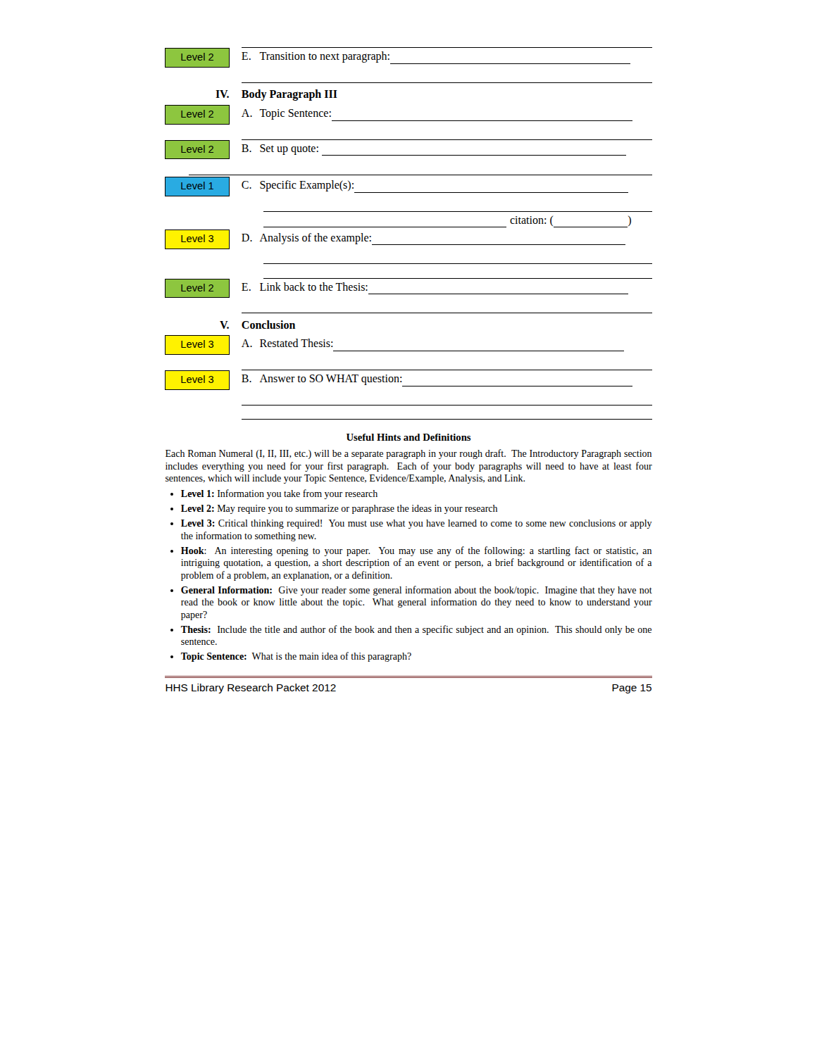Level 2
E. Transition to next paragraph:
IV.
Body Paragraph III
Level 2
A. Topic Sentence:
Level 2
B. Set up quote:
Level 1
C. Specific Example(s):
citation: ( )
Level 3
D. Analysis of the example:
Level 2
E. Link back to the Thesis:
V.
Conclusion
Level 3
A. Restated Thesis:
Level 3
B. Answer to SO WHAT question:
Useful Hints and Definitions
Each Roman Numeral (I, II, III, etc.) will be a separate paragraph in your rough draft. The Introductory Paragraph section includes everything you need for your first paragraph. Each of your body paragraphs will need to have at least four sentences, which will include your Topic Sentence, Evidence/Example, Analysis, and Link.
Level 1: Information you take from your research
Level 2: May require you to summarize or paraphrase the ideas in your research
Level 3: Critical thinking required! You must use what you have learned to come to some new conclusions or apply the information to something new.
Hook: An interesting opening to your paper. You may use any of the following: a startling fact or statistic, an intriguing quotation, a question, a short description of an event or person, a brief background or identification of a problem of a problem, an explanation, or a definition.
General Information: Give your reader some general information about the book/topic. Imagine that they have not read the book or know little about the topic. What general information do they need to know to understand your paper?
Thesis: Include the title and author of the book and then a specific subject and an opinion. This should only be one sentence.
Topic Sentence: What is the main idea of this paragraph?
HHS Library Research Packet 2012
Page 15